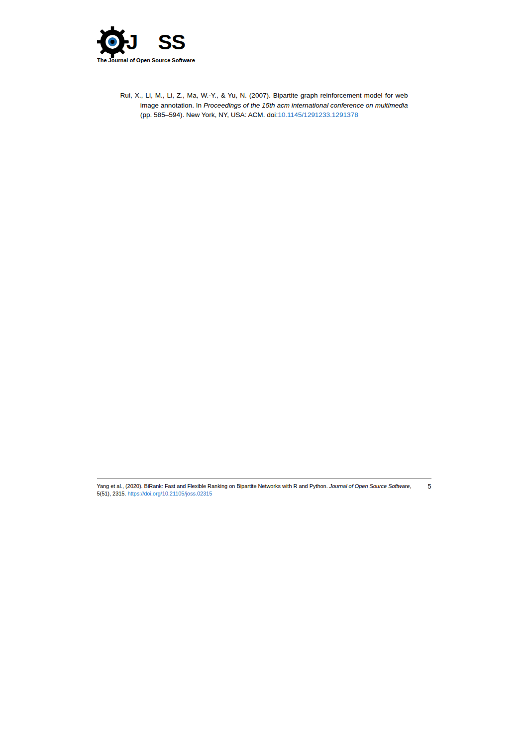J SS The Journal of Open Source Software
Rui, X., Li, M., Li, Z., Ma, W.-Y., & Yu, N. (2007). Bipartite graph reinforcement model for web image annotation. In Proceedings of the 15th acm international conference on multimedia (pp. 585–594). New York, NY, USA: ACM. doi:10.1145/1291233.1291378
Yang et al., (2020). BiRank: Fast and Flexible Ranking on Bipartite Networks with R and Python. Journal of Open Source Software, 5(51), 2315. https://doi.org/10.21105/joss.02315
5